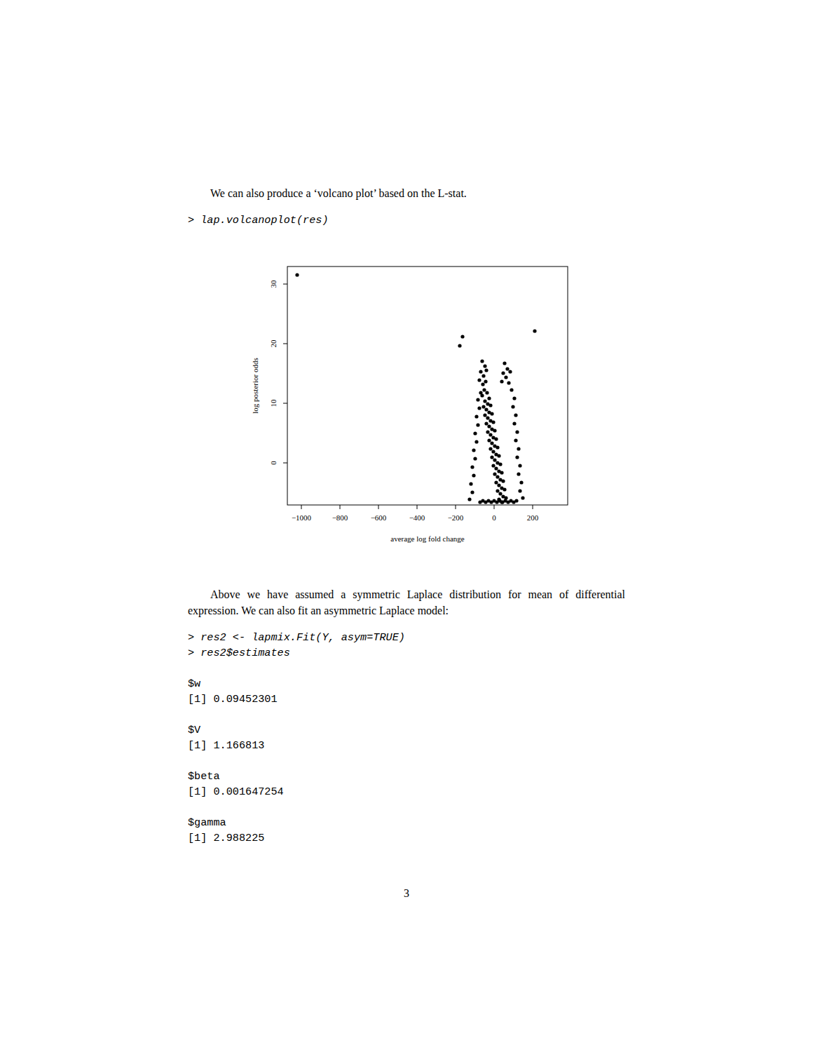We can also produce a ‘volcano plot’ based on the L-stat.
> lap.volcanoplot(res)
Volcano plot Scatter plot showing log posterior odds on the vertical axis against average log fold change on the horizontal axis. Most points cluster near zero fold change forming a narrow vertical band, with one extreme outlier at approximately -1050 fold change and 31.5 log posterior odds. 30 20 10 0 log posterior odds −1000 −800 −600 −400 −200 0 200 average log fold change
Above we have assumed a symmetric Laplace distribution for mean of differential expression. We can also fit an asymmetric Laplace model:
> res2 <- lapmix.Fit(Y, asym=TRUE)
> res2$estimates

$w
[1] 0.09452301

$V
[1] 1.166813

$beta
[1] 0.001647254

$gamma
[1] 2.988225
3